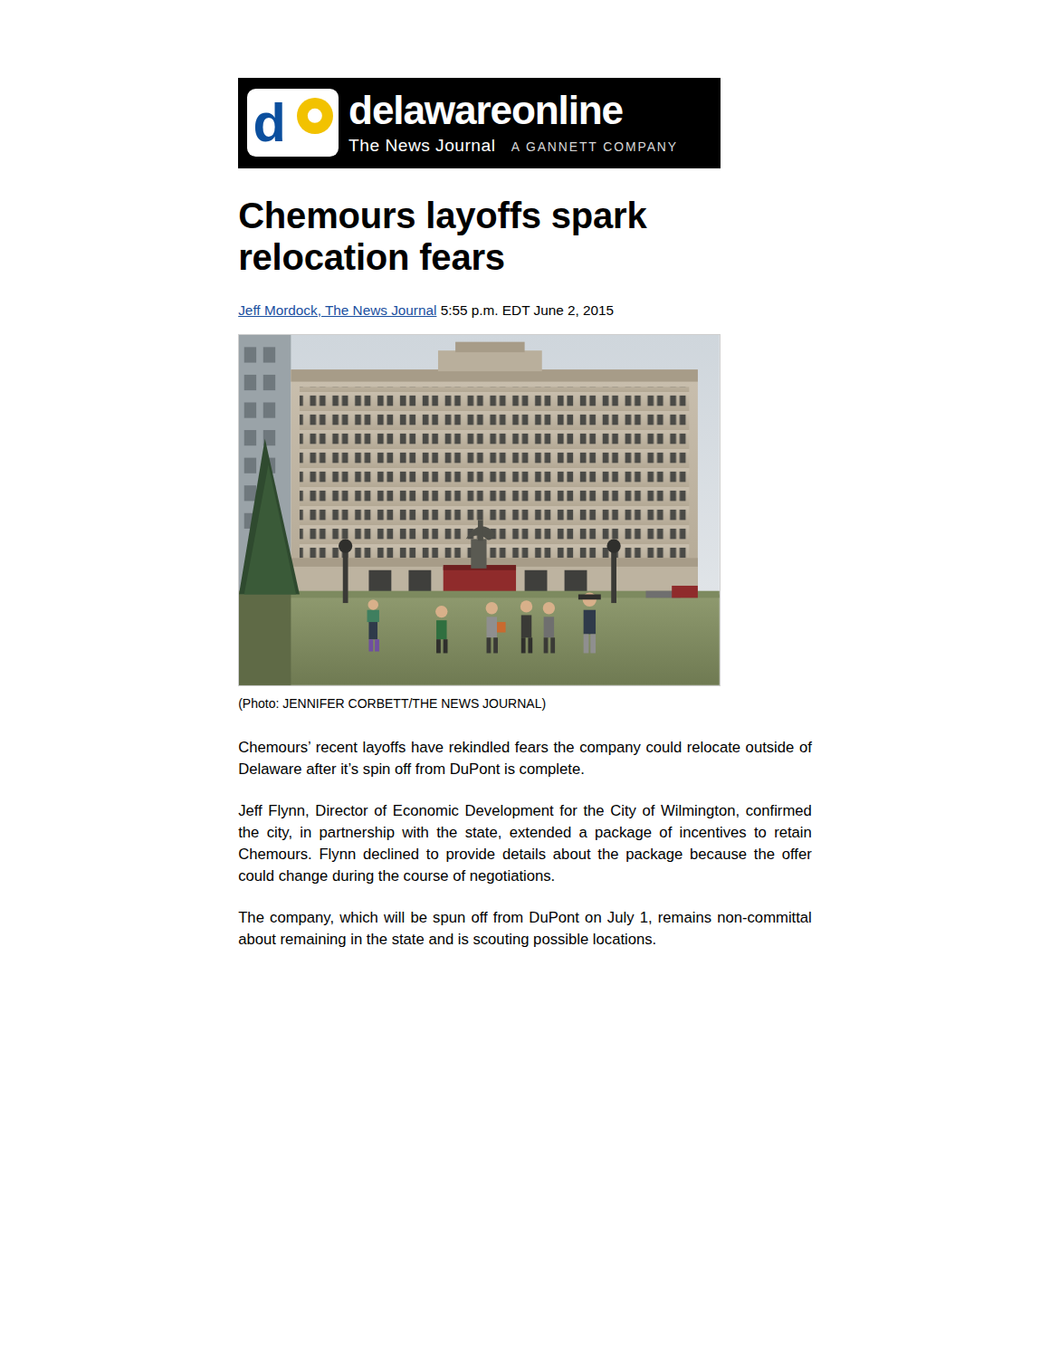d
delawareonline
The News Journal A GANNETT COMPANY
Chemours layoffs spark relocation fears
Jeff Mordock, The News Journal 5:55 p.m. EDT June 2, 2015
(Photo: JENNIFER CORBETT/THE NEWS JOURNAL)
Chemours’ recent layoffs have rekindled fears the company could relocate outside of Delaware after it’s spin off from DuPont is complete.
Jeff Flynn, Director of Economic Development for the City of Wilmington, confirmed the city, in partnership with the state, extended a package of incentives to retain Chemours. Flynn declined to provide details about the package because the offer could change during the course of negotiations.
The company, which will be spun off from DuPont on July 1, remains non-committal about remaining in the state and is scouting possible locations.